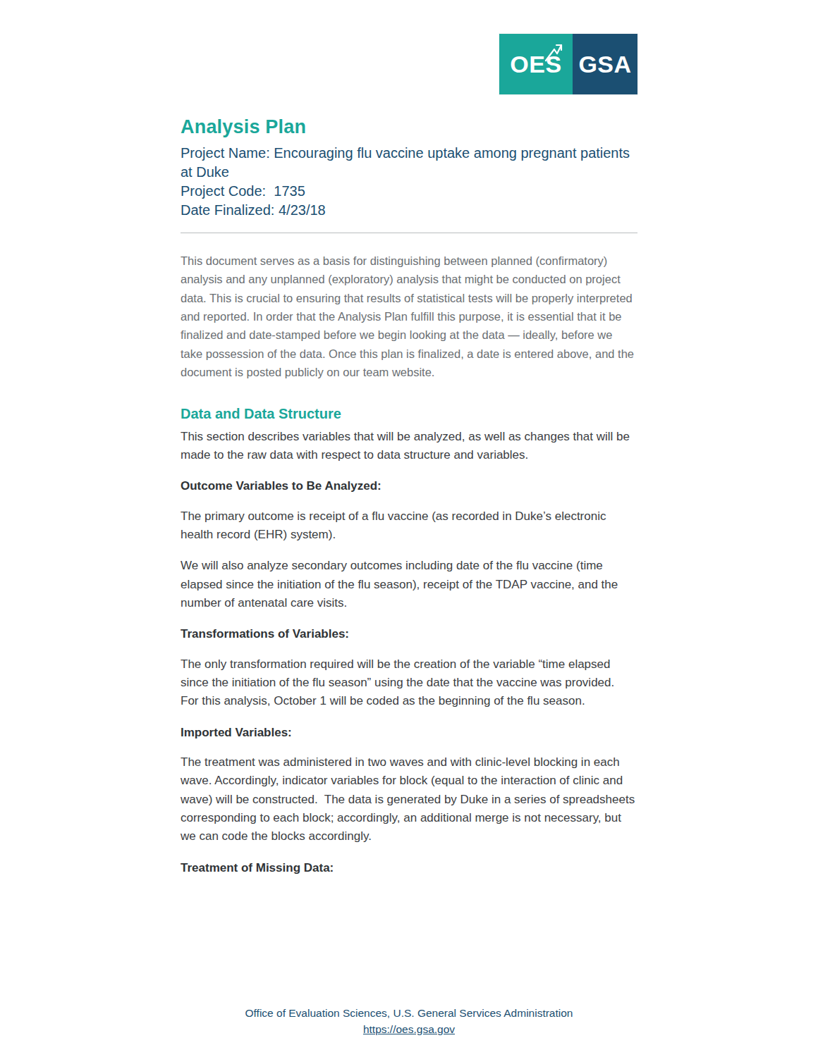OES
GSA
Analysis Plan
Project Name: Encouraging flu vaccine uptake among pregnant patients at Duke
Project Code: 1735
Date Finalized: 4/23/18
This document serves as a basis for distinguishing between planned (confirmatory) analysis and any unplanned (exploratory) analysis that might be conducted on project data. This is crucial to ensuring that results of statistical tests will be properly interpreted and reported. In order that the Analysis Plan fulfill this purpose, it is essential that it be finalized and date-stamped before we begin looking at the data — ideally, before we take possession of the data. Once this plan is finalized, a date is entered above, and the document is posted publicly on our team website.
Data and Data Structure
This section describes variables that will be analyzed, as well as changes that will be made to the raw data with respect to data structure and variables.
Outcome Variables to Be Analyzed:
The primary outcome is receipt of a flu vaccine (as recorded in Duke’s electronic health record (EHR) system).
We will also analyze secondary outcomes including date of the flu vaccine (time elapsed since the initiation of the flu season), receipt of the TDAP vaccine, and the number of antenatal care visits.
Transformations of Variables:
The only transformation required will be the creation of the variable “time elapsed since the initiation of the flu season” using the date that the vaccine was provided. For this analysis, October 1 will be coded as the beginning of the flu season.
Imported Variables:
The treatment was administered in two waves and with clinic-level blocking in each wave. Accordingly, indicator variables for block (equal to the interaction of clinic and wave) will be constructed. The data is generated by Duke in a series of spreadsheets corresponding to each block; accordingly, an additional merge is not necessary, but we can code the blocks accordingly.
Treatment of Missing Data:
Office of Evaluation Sciences, U.S. General Services Administration
https://oes.gsa.gov